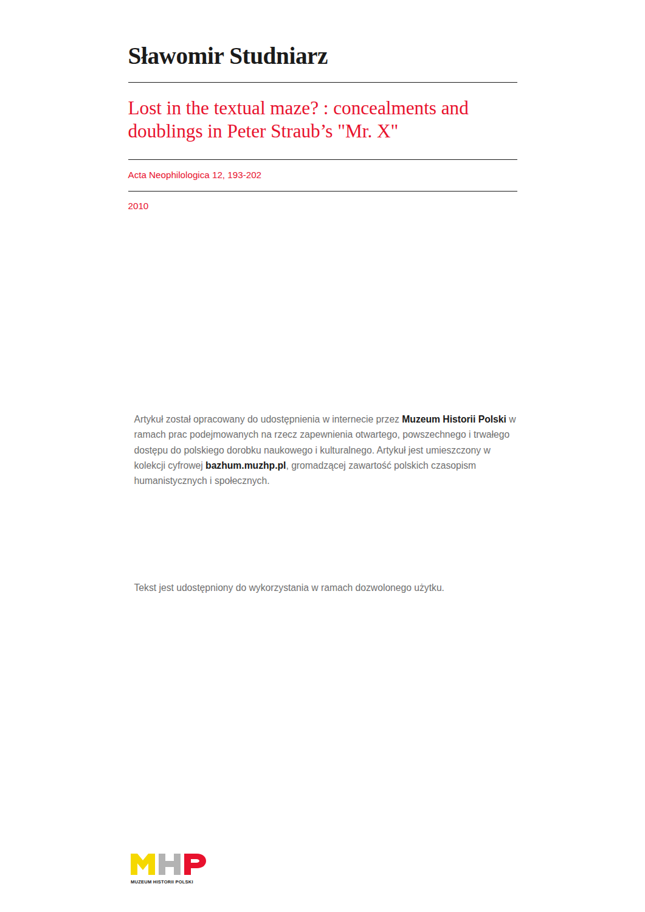Sławomir Studniarz
Lost in the textual maze? : concealments and doublings in Peter Straub’s "Mr. X"
Acta Neophilologica 12, 193-202
2010
Artykuł został opracowany do udostępnienia w internecie przez Muzeum Historii Polski w ramach prac podejmowanych na rzecz zapewnienia otwartego, powszechnego i trwałego dostępu do polskiego dorobku naukowego i kulturalnego. Artykuł jest umieszczony w kolekcji cyfrowej bazhum.muzhp.pl, gromadzącej zawartość polskich czasopism humanistycznych i społecznych.
Tekst jest udostępniony do wykorzystania w ramach dozwolonego użytku.
MUZEUM HISTORII POLSKI